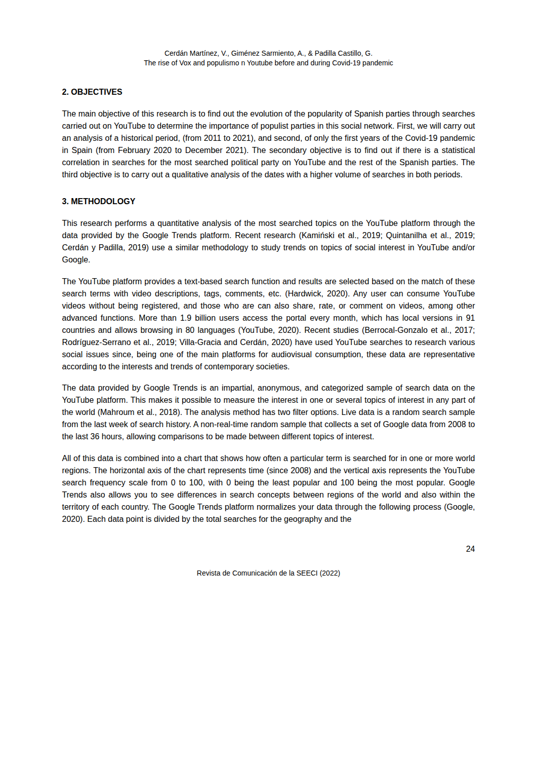Cerdán Martínez, V., Giménez Sarmiento, A., & Padilla Castillo, G.
The rise of Vox and populismo n Youtube before and during Covid-19 pandemic
2. OBJECTIVES
The main objective of this research is to find out the evolution of the popularity of Spanish parties through searches carried out on YouTube to determine the importance of populist parties in this social network. First, we will carry out an analysis of a historical period, (from 2011 to 2021), and second, of only the first years of the Covid-19 pandemic in Spain (from February 2020 to December 2021). The secondary objective is to find out if there is a statistical correlation in searches for the most searched political party on YouTube and the rest of the Spanish parties. The third objective is to carry out a qualitative analysis of the dates with a higher volume of searches in both periods.
3. METHODOLOGY
This research performs a quantitative analysis of the most searched topics on the YouTube platform through the data provided by the Google Trends platform. Recent research (Kamiński et al., 2019; Quintanilha et al., 2019; Cerdán y Padilla, 2019) use a similar methodology to study trends on topics of social interest in YouTube and/or Google.
The YouTube platform provides a text-based search function and results are selected based on the match of these search terms with video descriptions, tags, comments, etc. (Hardwick, 2020). Any user can consume YouTube videos without being registered, and those who are can also share, rate, or comment on videos, among other advanced functions. More than 1.9 billion users access the portal every month, which has local versions in 91 countries and allows browsing in 80 languages (YouTube, 2020). Recent studies (Berrocal-Gonzalo et al., 2017; Rodríguez-Serrano et al., 2019; Villa-Gracia and Cerdán, 2020) have used YouTube searches to research various social issues since, being one of the main platforms for audiovisual consumption, these data are representative according to the interests and trends of contemporary societies.
The data provided by Google Trends is an impartial, anonymous, and categorized sample of search data on the YouTube platform. This makes it possible to measure the interest in one or several topics of interest in any part of the world (Mahroum et al., 2018). The analysis method has two filter options. Live data is a random search sample from the last week of search history. A non-real-time random sample that collects a set of Google data from 2008 to the last 36 hours, allowing comparisons to be made between different topics of interest.
All of this data is combined into a chart that shows how often a particular term is searched for in one or more world regions. The horizontal axis of the chart represents time (since 2008) and the vertical axis represents the YouTube search frequency scale from 0 to 100, with 0 being the least popular and 100 being the most popular. Google Trends also allows you to see differences in search concepts between regions of the world and also within the territory of each country. The Google Trends platform normalizes your data through the following process (Google, 2020). Each data point is divided by the total searches for the geography and the
24
Revista de Comunicación de la SEECI (2022)